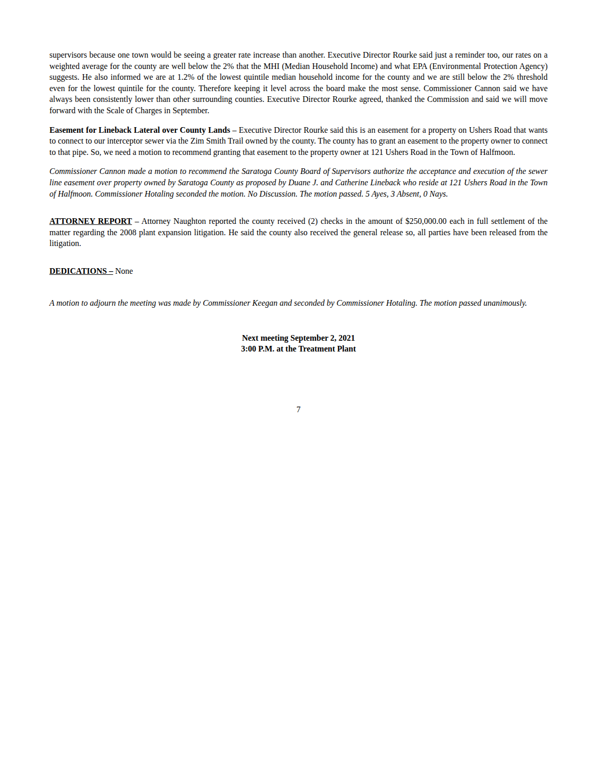supervisors because one town would be seeing a greater rate increase than another. Executive Director Rourke said just a reminder too, our rates on a weighted average for the county are well below the 2% that the MHI (Median Household Income) and what EPA (Environmental Protection Agency) suggests. He also informed we are at 1.2% of the lowest quintile median household income for the county and we are still below the 2% threshold even for the lowest quintile for the county. Therefore keeping it level across the board make the most sense. Commissioner Cannon said we have always been consistently lower than other surrounding counties. Executive Director Rourke agreed, thanked the Commission and said we will move forward with the Scale of Charges in September.
Easement for Lineback Lateral over County Lands – Executive Director Rourke said this is an easement for a property on Ushers Road that wants to connect to our interceptor sewer via the Zim Smith Trail owned by the county. The county has to grant an easement to the property owner to connect to that pipe. So, we need a motion to recommend granting that easement to the property owner at 121 Ushers Road in the Town of Halfmoon.
Commissioner Cannon made a motion to recommend the Saratoga County Board of Supervisors authorize the acceptance and execution of the sewer line easement over property owned by Saratoga County as proposed by Duane J. and Catherine Lineback who reside at 121 Ushers Road in the Town of Halfmoon. Commissioner Hotaling seconded the motion. No Discussion. The motion passed. 5 Ayes, 3 Absent, 0 Nays.
ATTORNEY REPORT – Attorney Naughton reported the county received (2) checks in the amount of $250,000.00 each in full settlement of the matter regarding the 2008 plant expansion litigation. He said the county also received the general release so, all parties have been released from the litigation.
DEDICATIONS – None
A motion to adjourn the meeting was made by Commissioner Keegan and seconded by Commissioner Hotaling. The motion passed unanimously.
Next meeting September 2, 2021
3:00 P.M. at the Treatment Plant
7